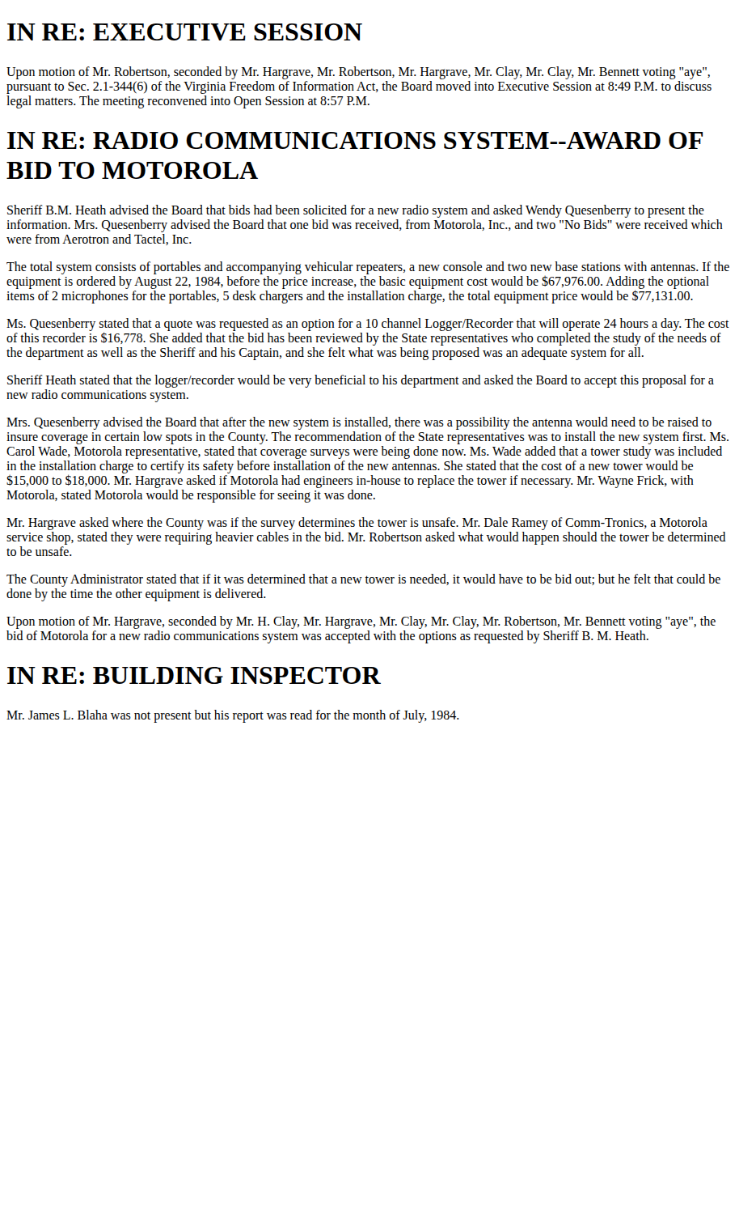IN RE: EXECUTIVE SESSION
Upon motion of Mr. Robertson, seconded by Mr. Hargrave, Mr. Robertson, Mr. Hargrave, Mr. Clay, Mr. Clay, Mr. Bennett voting "aye", pursuant to Sec. 2.1-344(6) of the Virginia Freedom of Information Act, the Board moved into Executive Session at 8:49 P.M. to discuss legal matters. The meeting reconvened into Open Session at 8:57 P.M.
IN RE: RADIO COMMUNICATIONS SYSTEM--AWARD OF BID TO MOTOROLA
Sheriff B.M. Heath advised the Board that bids had been solicited for a new radio system and asked Wendy Quesenberry to present the information. Mrs. Quesenberry advised the Board that one bid was received, from Motorola, Inc., and two "No Bids" were received which were from Aerotron and Tactel, Inc.
The total system consists of portables and accompanying vehicular repeaters, a new console and two new base stations with antennas. If the equipment is ordered by August 22, 1984, before the price increase, the basic equipment cost would be $67,976.00. Adding the optional items of 2 microphones for the portables, 5 desk chargers and the installation charge, the total equipment price would be $77,131.00.
Ms. Quesenberry stated that a quote was requested as an option for a 10 channel Logger/Recorder that will operate 24 hours a day. The cost of this recorder is $16,778. She added that the bid has been reviewed by the State representatives who completed the study of the needs of the department as well as the Sheriff and his Captain, and she felt what was being proposed was an adequate system for all.
Sheriff Heath stated that the logger/recorder would be very beneficial to his department and asked the Board to accept this proposal for a new radio communications system.
Mrs. Quesenberry advised the Board that after the new system is installed, there was a possibility the antenna would need to be raised to insure coverage in certain low spots in the County. The recommendation of the State representatives was to install the new system first. Ms. Carol Wade, Motorola representative, stated that coverage surveys were being done now. Ms. Wade added that a tower study was included in the installation charge to certify its safety before installation of the new antennas. She stated that the cost of a new tower would be $15,000 to $18,000. Mr. Hargrave asked if Motorola had engineers in-house to replace the tower if necessary. Mr. Wayne Frick, with Motorola, stated Motorola would be responsible for seeing it was done.
Mr. Hargrave asked where the County was if the survey determines the tower is unsafe. Mr. Dale Ramey of Comm-Tronics, a Motorola service shop, stated they were requiring heavier cables in the bid. Mr. Robertson asked what would happen should the tower be determined to be unsafe.
The County Administrator stated that if it was determined that a new tower is needed, it would have to be bid out; but he felt that could be done by the time the other equipment is delivered.
Upon motion of Mr. Hargrave, seconded by Mr. H. Clay, Mr. Hargrave, Mr. Clay, Mr. Clay, Mr. Robertson, Mr. Bennett voting "aye", the bid of Motorola for a new radio communications system was accepted with the options as requested by Sheriff B. M. Heath.
IN RE: BUILDING INSPECTOR
Mr. James L. Blaha was not present but his report was read for the month of July, 1984.